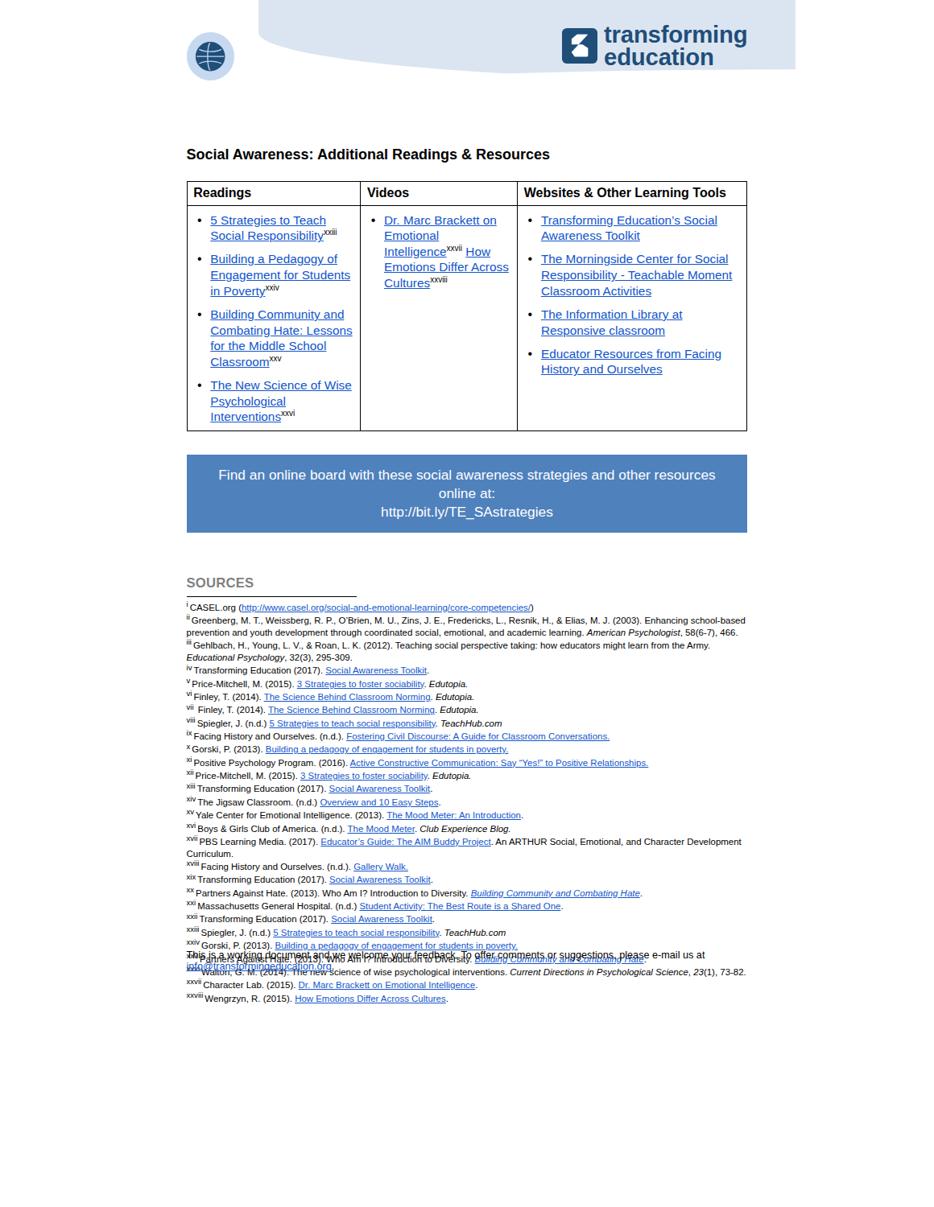transforming education
Social Awareness: Additional Readings & Resources
| Readings | Videos | Websites & Other Learning Tools |
| --- | --- | --- |
| 5 Strategies to Teach Social Responsibility xxiii Building a Pedagogy of Engagement for Students in Poverty xxiv Building Community and Combating Hate: Lessons for the Middle School Classroom xxv The New Science of Wise Psychological Interventions xxvi | Dr. Marc Brackett on Emotional Intelligence xxvii How Emotions Differ Across Cultures xxviii | Transforming Education’s Social Awareness Toolkit The Morningside Center for Social Responsibility - Teachable Moment Classroom Activities The Information Library at Responsive classroom Educator Resources from Facing History and Ourselves |
Find an online board with these social awareness strategies and other resources online at:
http://bit.ly/TE_SAstrategies
SOURCES
i CASEL.org (http://www.casel.org/social-and-emotional-learning/core-competencies/)
ii Greenberg, M. T., Weissberg, R. P., O’Brien, M. U., Zins, J. E., Fredericks, L., Resnik, H., & Elias, M. J. (2003). Enhancing school-based prevention and youth development through coordinated social, emotional, and academic learning. American Psychologist, 58(6-7), 466.
iii Gehlbach, H., Young, L. V., & Roan, L. K. (2012). Teaching social perspective taking: how educators might learn from the Army. Educational Psychology, 32(3), 295-309.
iv Transforming Education (2017). Social Awareness Toolkit.
v Price-Mitchell, M. (2015). 3 Strategies to foster sociability. Edutopia.
vi Finley, T. (2014). The Science Behind Classroom Norming. Edutopia.
vii Finley, T. (2014). The Science Behind Classroom Norming. Edutopia.
viii Spiegler, J. (n.d.) 5 Strategies to teach social responsibility. TeachHub.com
ix Facing History and Ourselves. (n.d.). Fostering Civil Discourse: A Guide for Classroom Conversations.
x Gorski, P. (2013). Building a pedagogy of engagement for students in poverty.
xi Positive Psychology Program. (2016). Active Constructive Communication: Say “Yes!” to Positive Relationships.
xii Price-Mitchell, M. (2015). 3 Strategies to foster sociability. Edutopia.
xiii Transforming Education (2017). Social Awareness Toolkit.
xiv The Jigsaw Classroom. (n.d.) Overview and 10 Easy Steps.
xv Yale Center for Emotional Intelligence. (2013). The Mood Meter: An Introduction.
xvi Boys & Girls Club of America. (n.d.). The Mood Meter. Club Experience Blog.
xvii PBS Learning Media. (2017). Educator’s Guide: The AIM Buddy Project. An ARTHUR Social, Emotional, and Character Development Curriculum.
xviii Facing History and Ourselves. (n.d.). Gallery Walk.
xix Transforming Education (2017). Social Awareness Toolkit.
xx Partners Against Hate. (2013). Who Am I? Introduction to Diversity. Building Community and Combating Hate.
xxi Massachusetts General Hospital. (n.d.) Student Activity: The Best Route is a Shared One.
xxii Transforming Education (2017). Social Awareness Toolkit.
xxiii Spiegler, J. (n.d.) 5 Strategies to teach social responsibility. TeachHub.com
xxiv Gorski, P. (2013). Building a pedagogy of engagement for students in poverty.
xxv Partners Against Hate. (2013). Who Am I? Introduction to Diversity. Building Community and Combating Hate.
xxvi Walton, G. M. (2014). The new science of wise psychological interventions. Current Directions in Psychological Science, 23(1), 73-82.
xxvii Character Lab. (2015). Dr. Marc Brackett on Emotional Intelligence.
xxviii Wengrzyn, R. (2015). How Emotions Differ Across Cultures.
This is a working document and we welcome your feedback. To offer comments or suggestions, please e-mail us at info@transformingeducation.org.